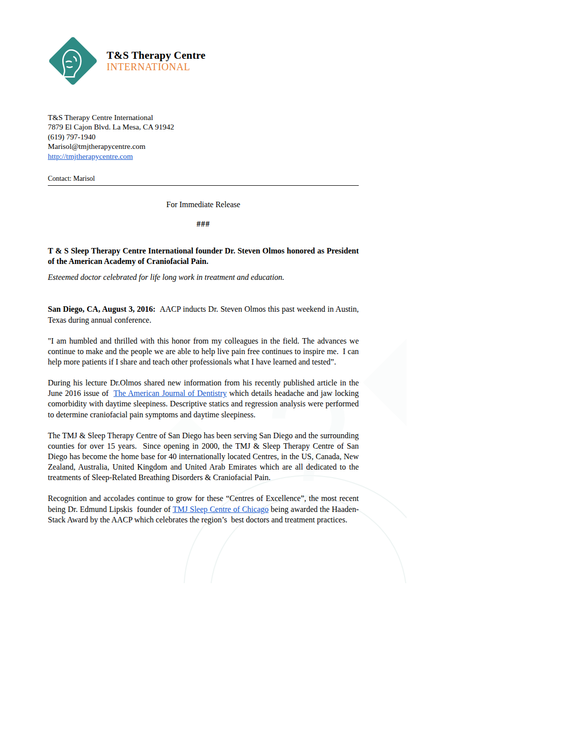T&S Therapy Centre
INTERNATIONAL
T&S Therapy Centre International
7879 El Cajon Blvd. La Mesa, CA 91942
(619) 797-1940
Marisol@tmjtherapycentre.com
http://tmjtherapycentre.com
Contact: Marisol
For Immediate Release
###
T & S Sleep Therapy Centre International founder Dr. Steven Olmos honored as President of the American Academy of Craniofacial Pain.
Esteemed doctor celebrated for life long work in treatment and education.
San Diego, CA, August 3, 2016: AACP inducts Dr. Steven Olmos this past weekend in Austin, Texas during annual conference.
"I am humbled and thrilled with this honor from my colleagues in the field. The advances we continue to make and the people we are able to help live pain free continues to inspire me. I can help more patients if I share and teach other professionals what I have learned and tested”.
During his lecture Dr.Olmos shared new information from his recently published article in the June 2016 issue of The American Journal of Dentistry which details headache and jaw locking comorbidity with daytime sleepiness. Descriptive statics and regression analysis were performed to determine craniofacial pain symptoms and daytime sleepiness.
The TMJ & Sleep Therapy Centre of San Diego has been serving San Diego and the surrounding counties for over 15 years. Since opening in 2000, the TMJ & Sleep Therapy Centre of San Diego has become the home base for 40 internationally located Centres, in the US, Canada, New Zealand, Australia, United Kingdom and United Arab Emirates which are all dedicated to the treatments of Sleep-Related Breathing Disorders & Craniofacial Pain.
Recognition and accolades continue to grow for these “Centres of Excellence”, the most recent being Dr. Edmund Lipskis founder of TMJ Sleep Centre of Chicago being awarded the Haaden-Stack Award by the AACP which celebrates the region’s best doctors and treatment practices.